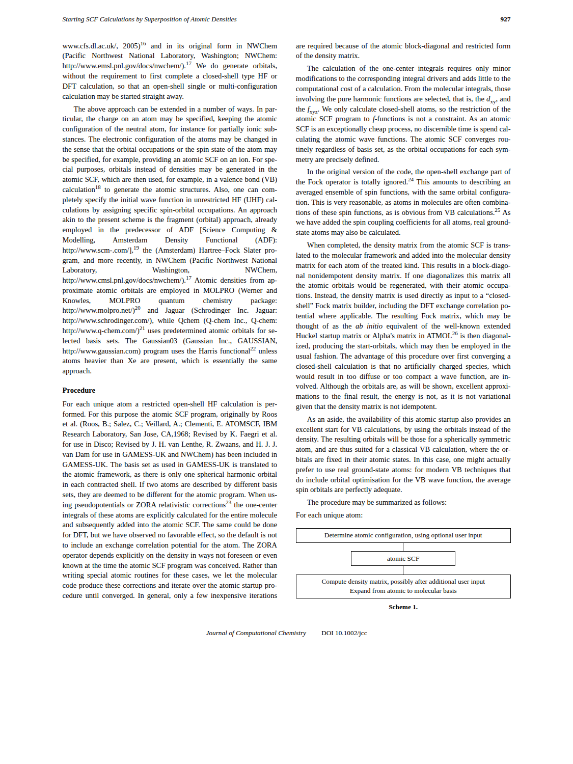Starting SCF Calculations by Superposition of Atomic Densities 927
www.cfs.dl.ac.uk/, 2005)16 and in its original form in NWChem (Pacific Northwest National Laboratory, Washington; NWChem: http://www.emsl.pnl.gov/docs/nwchem/).17 We do generate orbitals, without the requirement to first complete a closed-shell type HF or DFT calculation, so that an open-shell single or multi-configuration calculation may be started straight away.
The above approach can be extended in a number of ways. In particular, the charge on an atom may be specified, keeping the atomic configuration of the neutral atom, for instance for partially ionic substances. The electronic configuration of the atoms may be changed in the sense that the orbital occupations or the spin state of the atom may be specified, for example, providing an atomic SCF on an ion. For special purposes, orbitals instead of densities may be generated in the atomic SCF, which are then used, for example, in a valence bond (VB) calculation18 to generate the atomic structures. Also, one can completely specify the initial wave function in unrestricted HF (UHF) calculations by assigning specific spin-orbital occupations. An approach akin to the present scheme is the fragment (orbital) approach, already employed in the predecessor of ADF [Science Computing & Modelling, Amsterdam Density Functional (ADF): http://www.scm-.com/],19 the (Amsterdam) Hartree–Fock Slater program, and more recently, in NWChem (Pacific Northwest National Laboratory, Washington, NWChem, http://www.cmsl.pnl.gov/docs/nwchem/).17 Atomic densities from approximate atomic orbitals are employed in MOLPRO (Werner and Knowles, MOLPRO quantum chemistry package: http://www.molpro.net/)20 and Jaguar (Schrodinger Inc. Jaguar: http://www.schrodinger.com/), while Qchem (Q-chem Inc., Q-chem: http://www.q-chem.com/)21 uses predetermined atomic orbitals for selected basis sets. The Gaussian03 (Gaussian Inc., GAUSSIAN, http://www.gaussian.com) program uses the Harris functional22 unless atoms heavier than Xe are present, which is essentially the same approach.
Procedure
For each unique atom a restricted open-shell HF calculation is performed. For this purpose the atomic SCF program, originally by Roos et al. (Roos, B.; Salez, C.; Veillard, A.; Clementi, E. ATOMSCF, IBM Research Laboratory, San Jose, CA,1968; Revised by K. Faegri et al. for use in Disco; Revised by J. H. van Lenthe, R. Zwaans, and H. J. J. van Dam for use in GAMESS-UK and NWChem) has been included in GAMESS-UK. The basis set as used in GAMESS-UK is translated to the atomic framework, as there is only one spherical harmonic orbital in each contracted shell. If two atoms are described by different basis sets, they are deemed to be different for the atomic program. When using pseudopotentials or ZORA relativistic corrections23 the one-center integrals of these atoms are explicitly calculated for the entire molecule and subsequently added into the atomic SCF. The same could be done for DFT, but we have observed no favorable effect, so the default is not to include an exchange correlation potential for the atom. The ZORA operator depends explicitly on the density in ways not foreseen or even known at the time the atomic SCF program was conceived. Rather than writing special atomic routines for these cases, we let the molecular code produce these corrections and iterate over the atomic startup procedure until converged. In general, only a few inexpensive iterations are required because of the atomic block-diagonal and restricted form of the density matrix.
The calculation of the one-center integrals requires only minor modifications to the corresponding integral drivers and adds little to the computational cost of a calculation. From the molecular integrals, those involving the pure harmonic functions are selected, that is, the dxy, and the fxyz. We only calculate closed-shell atoms, so the restriction of the atomic SCF program to f-functions is not a constraint. As an atomic SCF is an exceptionally cheap process, no discernible time is spend calculating the atomic wave functions. The atomic SCF converges routinely regardless of basis set, as the orbital occupations for each symmetry are precisely defined.
In the original version of the code, the open-shell exchange part of the Fock operator is totally ignored.24 This amounts to describing an averaged ensemble of spin functions, with the same orbital configuration. This is very reasonable, as atoms in molecules are often combinations of these spin functions, as is obvious from VB calculations.25 As we have added the spin coupling coefficients for all atoms, real ground-state atoms may also be calculated.
When completed, the density matrix from the atomic SCF is translated to the molecular framework and added into the molecular density matrix for each atom of the treated kind. This results in a block-diagonal nonidempotent density matrix. If one diagonalizes this matrix all the atomic orbitals would be regenerated, with their atomic occupations. Instead, the density matrix is used directly as input to a “closed-shell” Fock matrix builder, including the DFT exchange correlation potential where applicable. The resulting Fock matrix, which may be thought of as the ab initio equivalent of the well-known extended Huckel startup matrix or Alpha's matrix in ATMOL26 is then diagonalized, producing the start-orbitals, which may then be employed in the usual fashion. The advantage of this procedure over first converging a closed-shell calculation is that no artificially charged species, which would result in too diffuse or too compact a wave function, are involved. Although the orbitals are, as will be shown, excellent approximations to the final result, the energy is not, as it is not variational given that the density matrix is not idempotent.
As an aside, the availability of this atomic startup also provides an excellent start for VB calculations, by using the orbitals instead of the density. The resulting orbitals will be those for a spherically symmetric atom, and are thus suited for a classical VB calculation, where the orbitals are fixed in their atomic states. In this case, one might actually prefer to use real ground-state atoms: for modern VB techniques that do include orbital optimisation for the VB wave function, the average spin orbitals are perfectly adequate.
The procedure may be summarized as follows:
For each unique atom:
Determine atomic configuration, using optional user input
atomic SCF
Compute density matrix, possibly after additional user input
Expand from atomic to molecular basis
Scheme 1.
Journal of Computational Chemistry DOI 10.1002/jcc